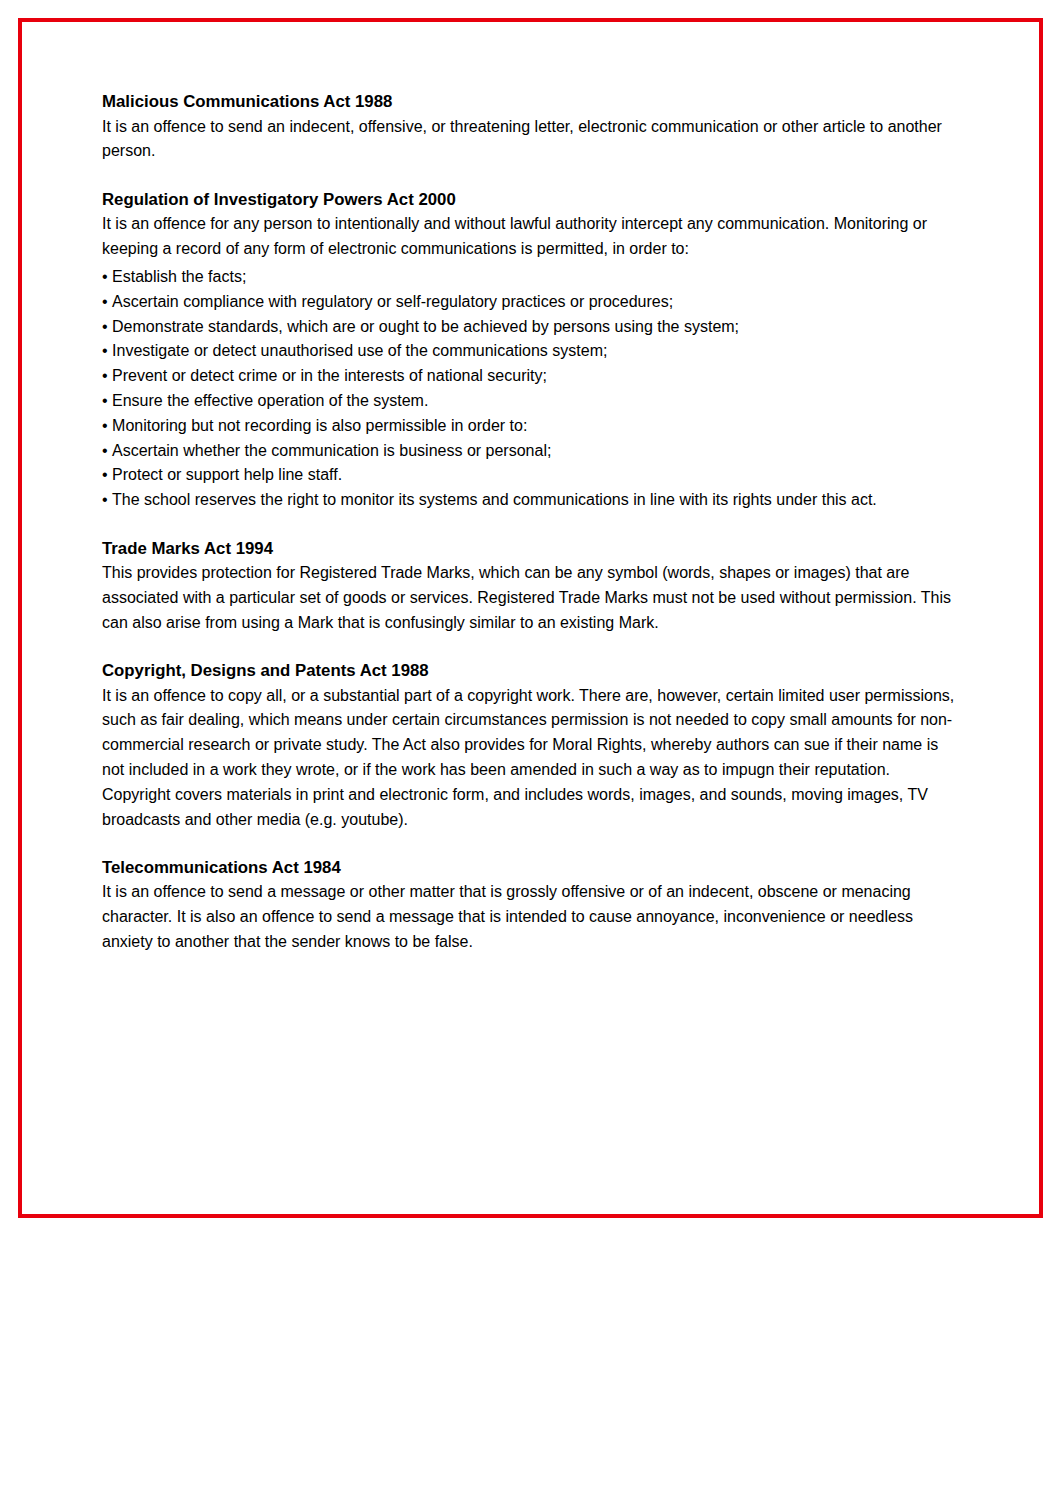Malicious Communications Act 1988
It is an offence to send an indecent, offensive, or threatening letter, electronic communication or other article to another person.
Regulation of Investigatory Powers Act 2000
It is an offence for any person to intentionally and without lawful authority intercept any communication. Monitoring or keeping a record of any form of electronic communications is permitted, in order to:
Establish the facts;
Ascertain compliance with regulatory or self-regulatory practices or procedures;
Demonstrate standards, which are or ought to be achieved by persons using the system;
Investigate or detect unauthorised use of the communications system;
Prevent or detect crime or in the interests of national security;
Ensure the effective operation of the system.
Monitoring but not recording is also permissible in order to:
Ascertain whether the communication is business or personal;
Protect or support help line staff.
The school reserves the right to monitor its systems and communications in line with its rights under this act.
Trade Marks Act 1994
This provides protection for Registered Trade Marks, which can be any symbol (words, shapes or images) that are associated with a particular set of goods or services. Registered Trade Marks must not be used without permission. This can also arise from using a Mark that is confusingly similar to an existing Mark.
Copyright, Designs and Patents Act 1988
It is an offence to copy all, or a substantial part of a copyright work. There are, however, certain limited user permissions, such as fair dealing, which means under certain circumstances permission is not needed to copy small amounts for non-commercial research or private study. The Act also provides for Moral Rights, whereby authors can sue if their name is not included in a work they wrote, or if the work has been amended in such a way as to impugn their reputation. Copyright covers materials in print and electronic form, and includes words, images, and sounds, moving images, TV broadcasts and other media (e.g. youtube).
Telecommunications Act 1984
It is an offence to send a message or other matter that is grossly offensive or of an indecent, obscene or menacing character. It is also an offence to send a message that is intended to cause annoyance, inconvenience or needless anxiety to another that the sender knows to be false.